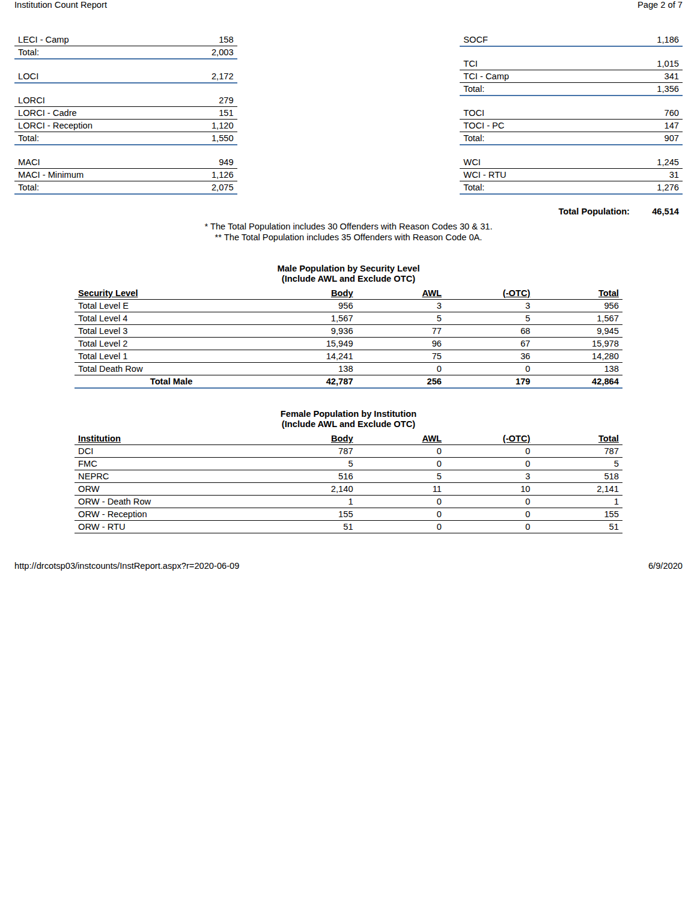Institution Count Report
Page 2 of 7
| / LECI - Camp / 158 / / Total: / 2,003 / / LOCI / 2,172 / / LORCI / 279 / / LORCI - Cadre / 151 / / LORCI - Reception / 1,120 / / Total: / 1,550 / / MACI / 949 / / MACI - Minimum / 1,126 / / Total: / 2,075 / | | / SOCF / 1,186 / / TCI / 1,015 / / TCI - Camp / 341 / / Total: / 1,356 / / TOCI / 760 / / TOCI - PC / 147 / / Total: / 907 / / WCI / 1,245 / / WCI - RTU / 31 / / Total: / 1,276 / / Total Population: / 46,514 / |
* The Total Population includes 30 Offenders with Reason Codes 30 & 31.
** The Total Population includes 35 Offenders with Reason Code 0A.
Male Population by Security Level (Include AWL and Exclude OTC)
| Security Level | Body | AWL | (-OTC) | Total |
| --- | --- | --- | --- | --- |
| Total Level E | 956 | 3 | 3 | 956 |
| Total Level 4 | 1,567 | 5 | 5 | 1,567 |
| Total Level 3 | 9,936 | 77 | 68 | 9,945 |
| Total Level 2 | 15,949 | 96 | 67 | 15,978 |
| Total Level 1 | 14,241 | 75 | 36 | 14,280 |
| Total Death Row | 138 | 0 | 0 | 138 |
| Total Male | 42,787 | 256 | 179 | 42,864 |
Female Population by Institution (Include AWL and Exclude OTC)
| Institution | Body | AWL | (-OTC) | Total |
| --- | --- | --- | --- | --- |
| DCI | 787 | 0 | 0 | 787 |
| FMC | 5 | 0 | 0 | 5 |
| NEPRC | 516 | 5 | 3 | 518 |
| ORW | 2,140 | 11 | 10 | 2,141 |
| ORW - Death Row | 1 | 0 | 0 | 1 |
| ORW - Reception | 155 | 0 | 0 | 155 |
| ORW - RTU | 51 | 0 | 0 | 51 |
http://drcotsp03/instcounts/InstReport.aspx?r=2020-06-09
6/9/2020